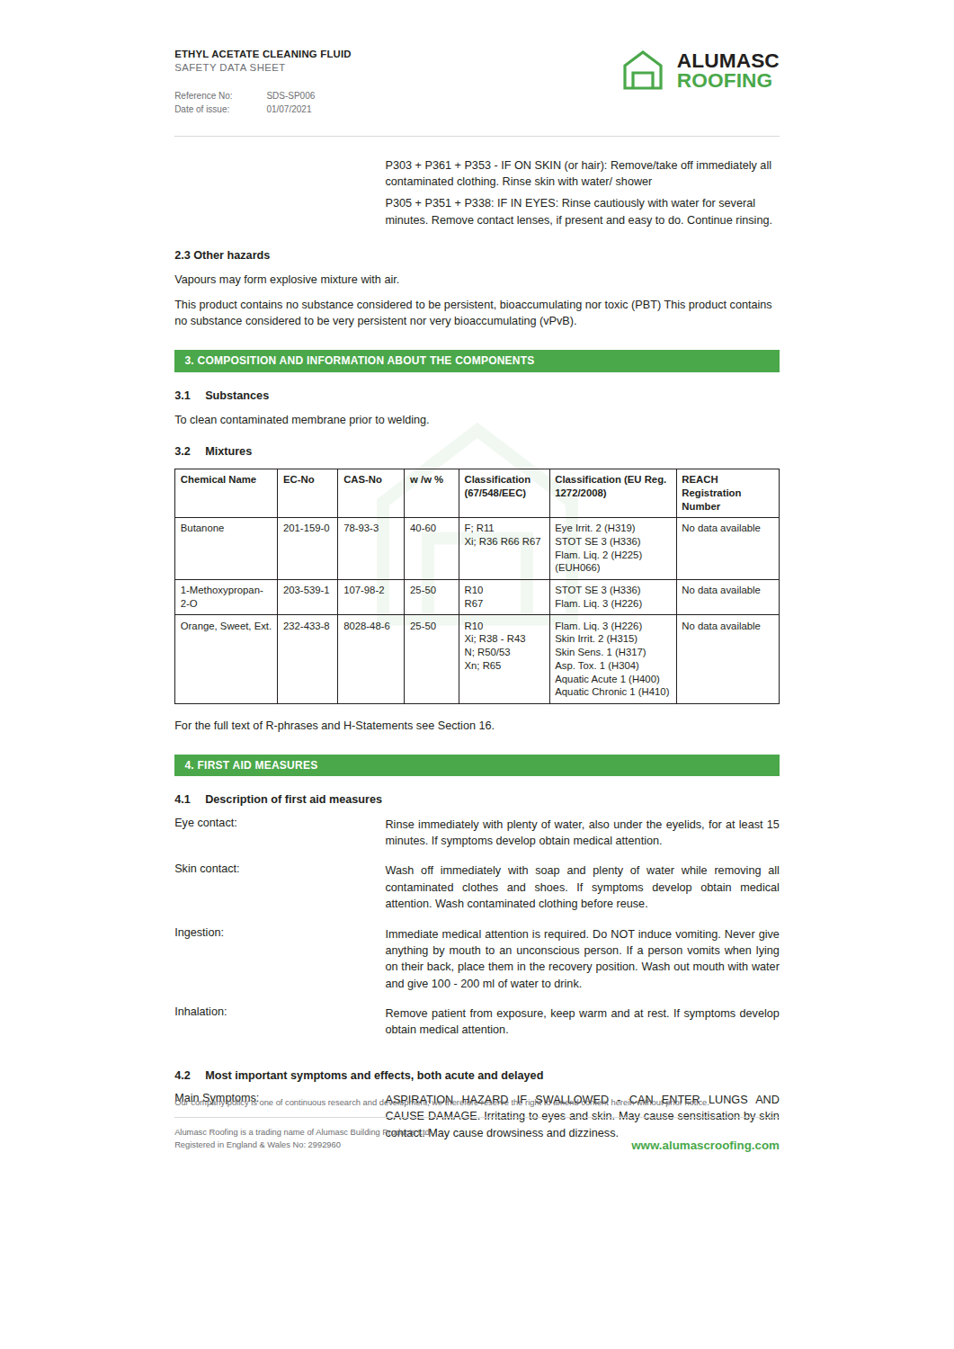Ethyl Acetate Cleaning Fluid
Safety Data Sheet
| Reference No: | SDS-SP006 |
| Date of issue: | 01/07/2021 |
ALUMASC ROOFING
P303 + P361 + P353 - IF ON SKIN (or hair): Remove/take off immediately all contaminated clothing. Rinse skin with water/ shower
P305 + P351 + P338: IF IN EYES: Rinse cautiously with water for several minutes. Remove contact lenses, if present and easy to do. Continue rinsing.
2.3 Other hazards
Vapours may form explosive mixture with air.
This product contains no substance considered to be persistent, bioaccumulating nor toxic (PBT) This product contains no substance considered to be very persistent nor very bioaccumulating (vPvB).
3. COMPOSITION AND INFORMATION ABOUT THE COMPONENTS
3.1 Substances
To clean contaminated membrane prior to welding.
3.2 Mixtures
| Chemical Name | EC-No | CAS-No | w /w % | Classification (67/548/EEC) | Classification (EU Reg. 1272/2008) | REACH Registration Number |
| --- | --- | --- | --- | --- | --- | --- |
| Butanone | 201-159-0 | 78-93-3 | 40-60 | F; R11 Xi; R36 R66 R67 | Eye Irrit. 2 (H319) STOT SE 3 (H336) Flam. Liq. 2 (H225) (EUH066) | No data available |
| 1-Methoxypropan-2-O | 203-539-1 | 107-98-2 | 25-50 | R10 R67 | STOT SE 3 (H336) Flam. Liq. 3 (H226) | No data available |
| Orange, Sweet, Ext. | 232-433-8 | 8028-48-6 | 25-50 | R10 Xi; R38 - R43 N; R50/53 Xn; R65 | Flam. Liq. 3 (H226) Skin Irrit. 2 (H315) Skin Sens. 1 (H317) Asp. Tox. 1 (H304) Aquatic Acute 1 (H400) Aquatic Chronic 1 (H410) | No data available |
For the full text of R-phrases and H-Statements see Section 16.
4. FIRST AID MEASURES
4.1 Description of first aid measures
Eye contact:
Rinse immediately with plenty of water, also under the eyelids, for at least 15 minutes. If symptoms develop obtain medical attention.
Skin contact:
Wash off immediately with soap and plenty of water while removing all contaminated clothes and shoes. If symptoms develop obtain medical attention. Wash contaminated clothing before reuse.
Ingestion:
Immediate medical attention is required. Do NOT induce vomiting. Never give anything by mouth to an unconscious person. If a person vomits when lying on their back, place them in the recovery position. Wash out mouth with water and give 100 - 200 ml of water to drink.
Inhalation:
Remove patient from exposure, keep warm and at rest. If symptoms develop obtain medical attention.
4.2 Most important symptoms and effects, both acute and delayed
Main Symptoms:
ASPIRATION HAZARD IF SWALLOWED - CAN ENTER LUNGS AND CAUSE DAMAGE. Irritating to eyes and skin. May cause sensitisation by skin contact. May cause drowsiness and dizziness.
Our company policy is one of continuous research and development; we therefore reserve the right to amend content herein without prior notice.
Alumasc Roofing is a trading name of Alumasc Building Products Ltd
Registered in England & Wales No: 2992960
www.alumascroofing.com